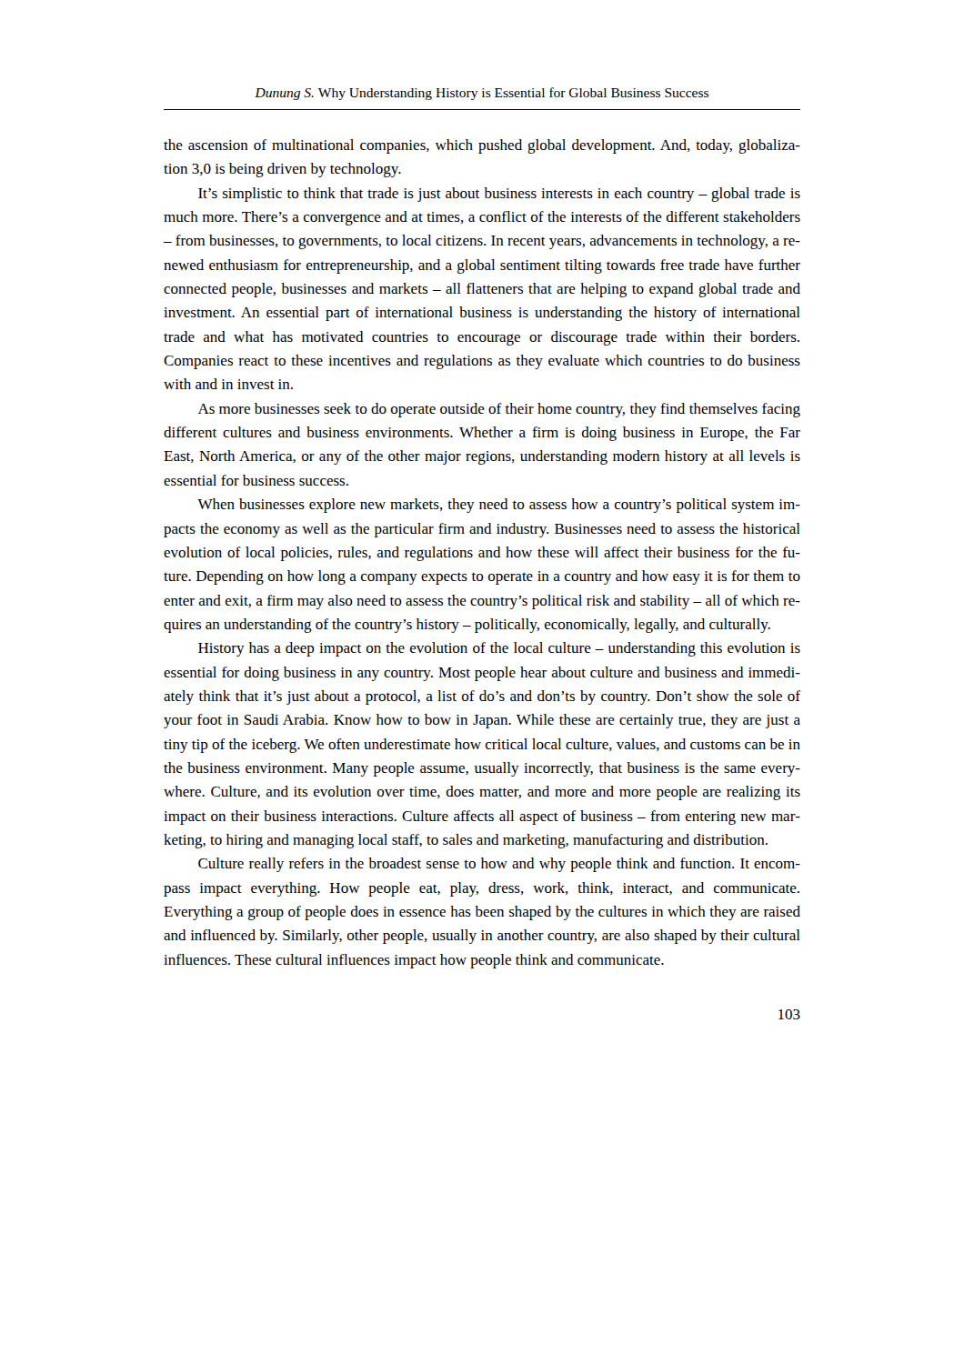Dunung S. Why Understanding History is Essential for Global Business Success
the ascension of multinational companies, which pushed global development. And, today, globalization 3,0 is being driven by technology.
It’s simplistic to think that trade is just about business interests in each country – global trade is much more. There’s a convergence and at times, a conflict of the interests of the different stakeholders – from businesses, to governments, to local citizens. In recent years, advancements in technology, a renewed enthusiasm for entrepreneurship, and a global sentiment tilting towards free trade have further connected people, businesses and markets – all flatteners that are helping to expand global trade and investment. An essential part of international business is understanding the history of international trade and what has motivated countries to encourage or discourage trade within their borders. Companies react to these incentives and regulations as they evaluate which countries to do business with and in invest in.
As more businesses seek to do operate outside of their home country, they find themselves facing different cultures and business environments. Whether a firm is doing business in Europe, the Far East, North America, or any of the other major regions, understanding modern history at all levels is essential for business success.
When businesses explore new markets, they need to assess how a country’s political system impacts the economy as well as the particular firm and industry. Businesses need to assess the historical evolution of local policies, rules, and regulations and how these will affect their business for the future. Depending on how long a company expects to operate in a country and how easy it is for them to enter and exit, a firm may also need to assess the country’s political risk and stability – all of which requires an understanding of the country’s history – politically, economically, legally, and culturally.
History has a deep impact on the evolution of the local culture – understanding this evolution is essential for doing business in any country. Most people hear about culture and business and immediately think that it’s just about a protocol, a list of do’s and don’ts by country. Don’t show the sole of your foot in Saudi Arabia. Know how to bow in Japan. While these are certainly true, they are just a tiny tip of the iceberg. We often underestimate how critical local culture, values, and customs can be in the business environment. Many people assume, usually incorrectly, that business is the same everywhere. Culture, and its evolution over time, does matter, and more and more people are realizing its impact on their business interactions. Culture affects all aspect of business – from entering new marketing, to hiring and managing local staff, to sales and marketing, manufacturing and distribution.
Culture really refers in the broadest sense to how and why people think and function. It encompass impact everything. How people eat, play, dress, work, think, interact, and communicate. Everything a group of people does in essence has been shaped by the cultures in which they are raised and influenced by. Similarly, other people, usually in another country, are also shaped by their cultural influences. These cultural influences impact how people think and communicate.
103